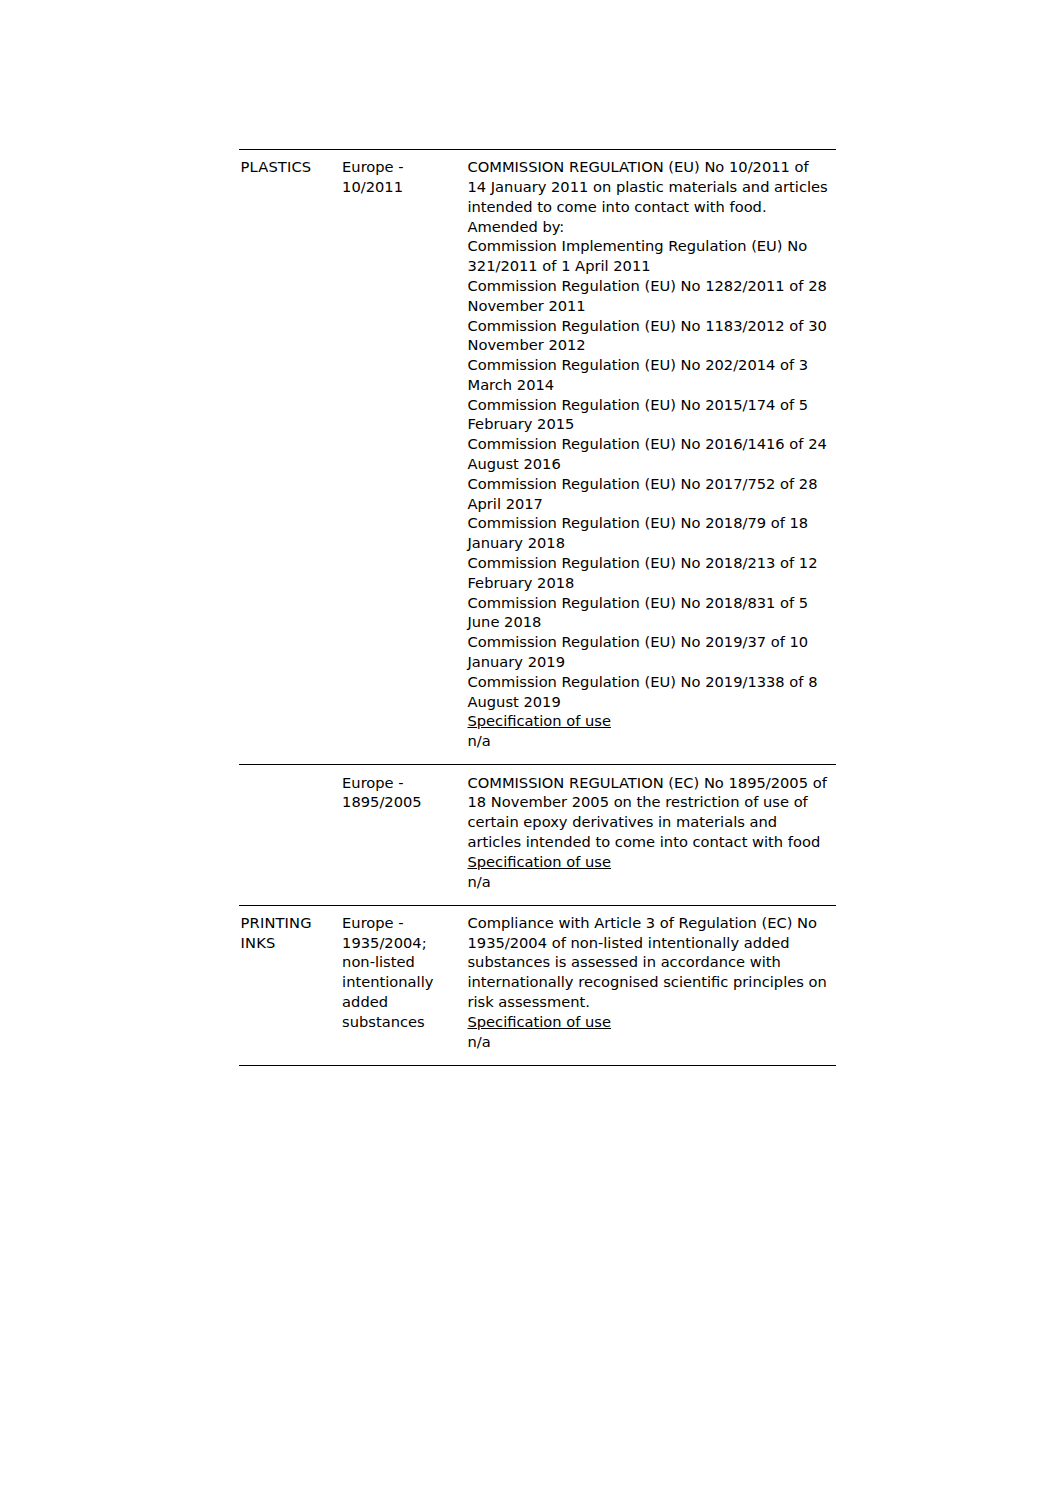| PLASTICS | Europe - 10/2011 | COMMISSION REGULATION (EU) No 10/2011 of 14 January 2011 on plastic materials and articles intended to come into contact with food. Amended by: Commission Implementing Regulation (EU) No 321/2011 of 1 April 2011 Commission Regulation (EU) No 1282/2011 of 28 November 2011 Commission Regulation (EU) No 1183/2012 of 30 November 2012 Commission Regulation (EU) No 202/2014 of 3 March 2014 Commission Regulation (EU) No 2015/174 of 5 February 2015 Commission Regulation (EU) No 2016/1416 of 24 August 2016 Commission Regulation (EU) No 2017/752 of 28 April 2017 Commission Regulation (EU) No 2018/79 of 18 January 2018 Commission Regulation (EU) No 2018/213 of 12 February 2018 Commission Regulation (EU) No 2018/831 of 5 June 2018 Commission Regulation (EU) No 2019/37 of 10 January 2019 Commission Regulation (EU) No 2019/1338 of 8 August 2019 Specification of use n/a |
| | Europe - 1895/2005 | COMMISSION REGULATION (EC) No 1895/2005 of 18 November 2005 on the restriction of use of certain epoxy derivatives in materials and articles intended to come into contact with food Specification of use n/a |
| PRINTING INKS | Europe - 1935/2004; non-listed intentionally added substances | Compliance with Article 3 of Regulation (EC) No 1935/2004 of non-listed intentionally added substances is assessed in accordance with internationally recognised scientific principles on risk assessment. Specification of use n/a |